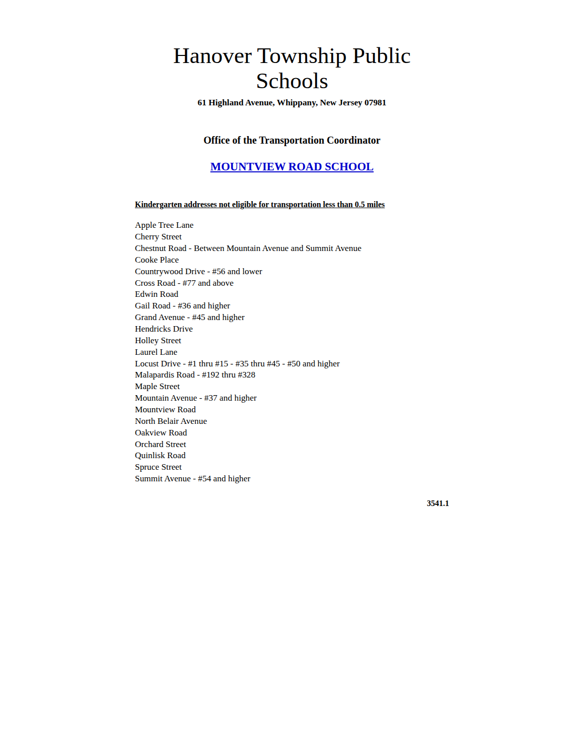Hanover Township Public Schools
61 Highland Avenue, Whippany, New Jersey 07981
Office of the Transportation Coordinator
MOUNTVIEW ROAD SCHOOL
Kindergarten addresses not eligible for transportation less than 0.5 miles
Apple Tree Lane
Cherry Street
Chestnut Road - Between Mountain Avenue and Summit Avenue
Cooke Place
Countrywood Drive - #56 and lower
Cross Road - #77 and above
Edwin Road
Gail Road - #36 and higher
Grand Avenue - #45 and higher
Hendricks Drive
Holley Street
Laurel Lane
Locust Drive - #1 thru #15 - #35 thru #45 - #50 and higher
Malapardis Road - #192 thru #328
Maple Street
Mountain Avenue - #37 and higher
Mountview Road
North Belair Avenue
Oakview Road
Orchard Street
Quinlisk Road
Spruce Street
Summit Avenue - #54 and higher
3541.1